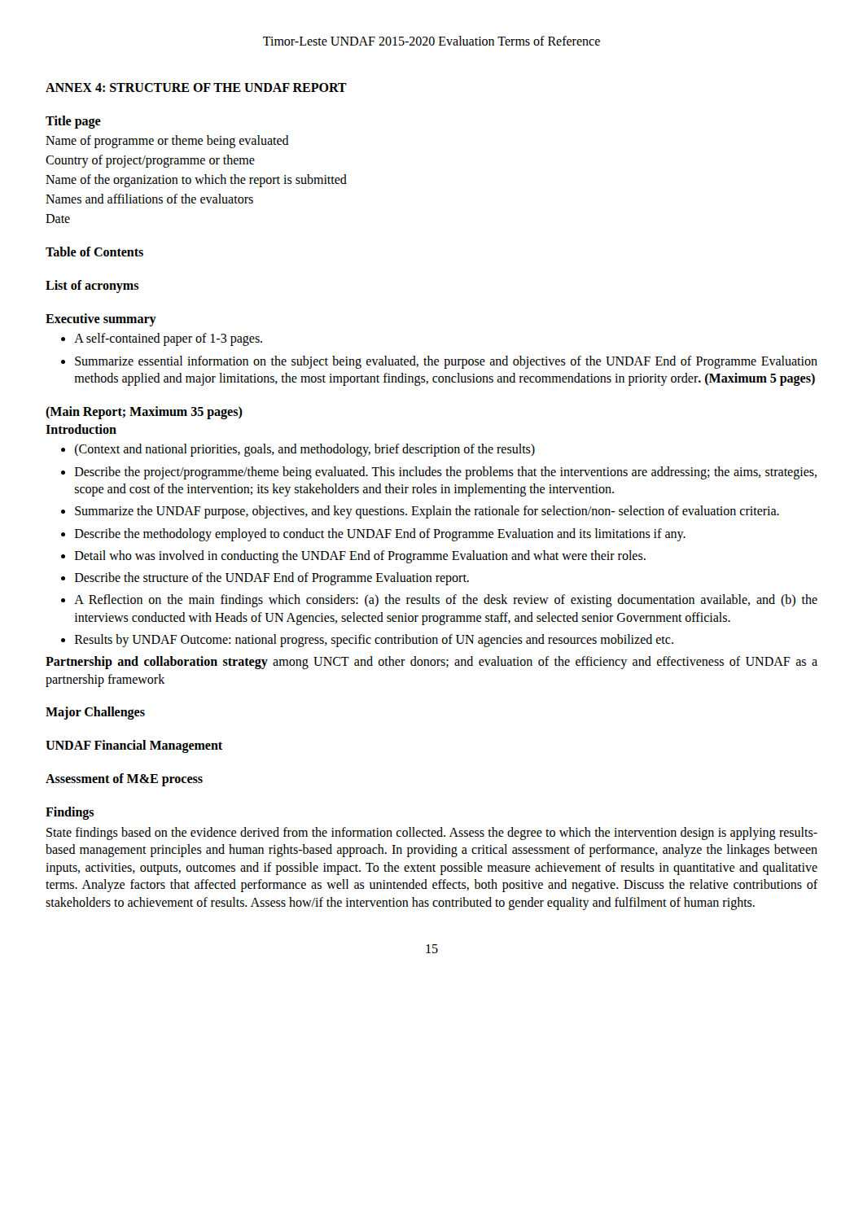Timor-Leste UNDAF 2015-2020 Evaluation Terms of Reference
ANNEX 4: STRUCTURE OF THE UNDAF REPORT
Title page
Name of programme or theme being evaluated
Country of project/programme or theme
Name of the organization to which the report is submitted
Names and affiliations of the evaluators
Date
Table of Contents
List of acronyms
Executive summary
A self-contained paper of 1-3 pages.
Summarize essential information on the subject being evaluated, the purpose and objectives of the UNDAF End of Programme Evaluation methods applied and major limitations, the most important findings, conclusions and recommendations in priority order. (Maximum 5 pages)
(Main Report; Maximum 35 pages)
Introduction
(Context and national priorities, goals, and methodology, brief description of the results)
Describe the project/programme/theme being evaluated. This includes the problems that the interventions are addressing; the aims, strategies, scope and cost of the intervention; its key stakeholders and their roles in implementing the intervention.
Summarize the UNDAF purpose, objectives, and key questions. Explain the rationale for selection/non- selection of evaluation criteria.
Describe the methodology employed to conduct the UNDAF End of Programme Evaluation and its limitations if any.
Detail who was involved in conducting the UNDAF End of Programme Evaluation and what were their roles.
Describe the structure of the UNDAF End of Programme Evaluation report.
A Reflection on the main findings which considers: (a) the results of the desk review of existing documentation available, and (b) the interviews conducted with Heads of UN Agencies, selected senior programme staff, and selected senior Government officials.
Results by UNDAF Outcome: national progress, specific contribution of UN agencies and resources mobilized etc.
Partnership and collaboration strategy among UNCT and other donors; and evaluation of the efficiency and effectiveness of UNDAF as a partnership framework
Major Challenges
UNDAF Financial Management
Assessment of M&E process
Findings
State findings based on the evidence derived from the information collected. Assess the degree to which the intervention design is applying results-based management principles and human rights-based approach. In providing a critical assessment of performance, analyze the linkages between inputs, activities, outputs, outcomes and if possible impact. To the extent possible measure achievement of results in quantitative and qualitative terms. Analyze factors that affected performance as well as unintended effects, both positive and negative. Discuss the relative contributions of stakeholders to achievement of results. Assess how/if the intervention has contributed to gender equality and fulfilment of human rights.
15